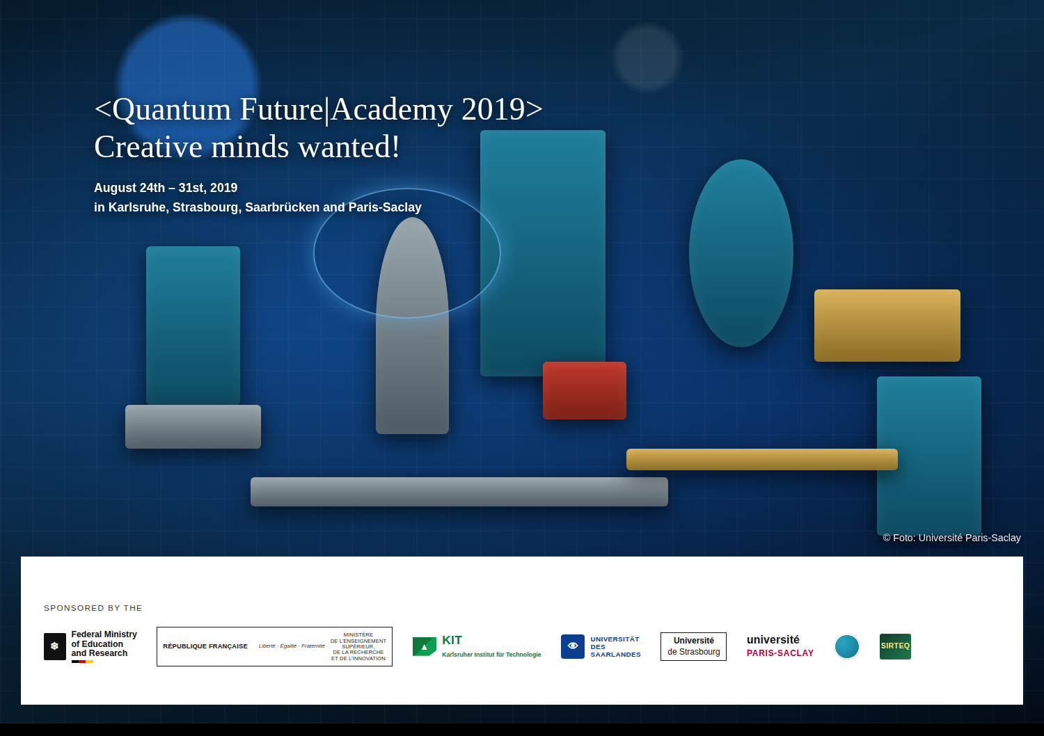<Quantum Future|Academy 2019>
Creative minds wanted!
August 24th – 31st, 2019
in Karlsruhe, Strasbourg, Saarbrücken and Paris-Saclay
© Foto: Université Paris-Saclay
Sponsored by the
❄ Federal Ministry
of Education
and Research
RÉPUBLIQUE FRANÇAISE
Liberté · Égalité · Fraternité
MINISTÈRE
DE L’ENSEIGNEMENT
SUPÉRIEUR,
DE LA RECHERCHE
ET DE L’INNOVATION
▴ KIT
Karlsruher Institut für Technologie
👁 UNIVERSITÄT
DES
SAARLANDES
Université de Strasbourg
université
PARIS-SACLAY
SIRTEQ